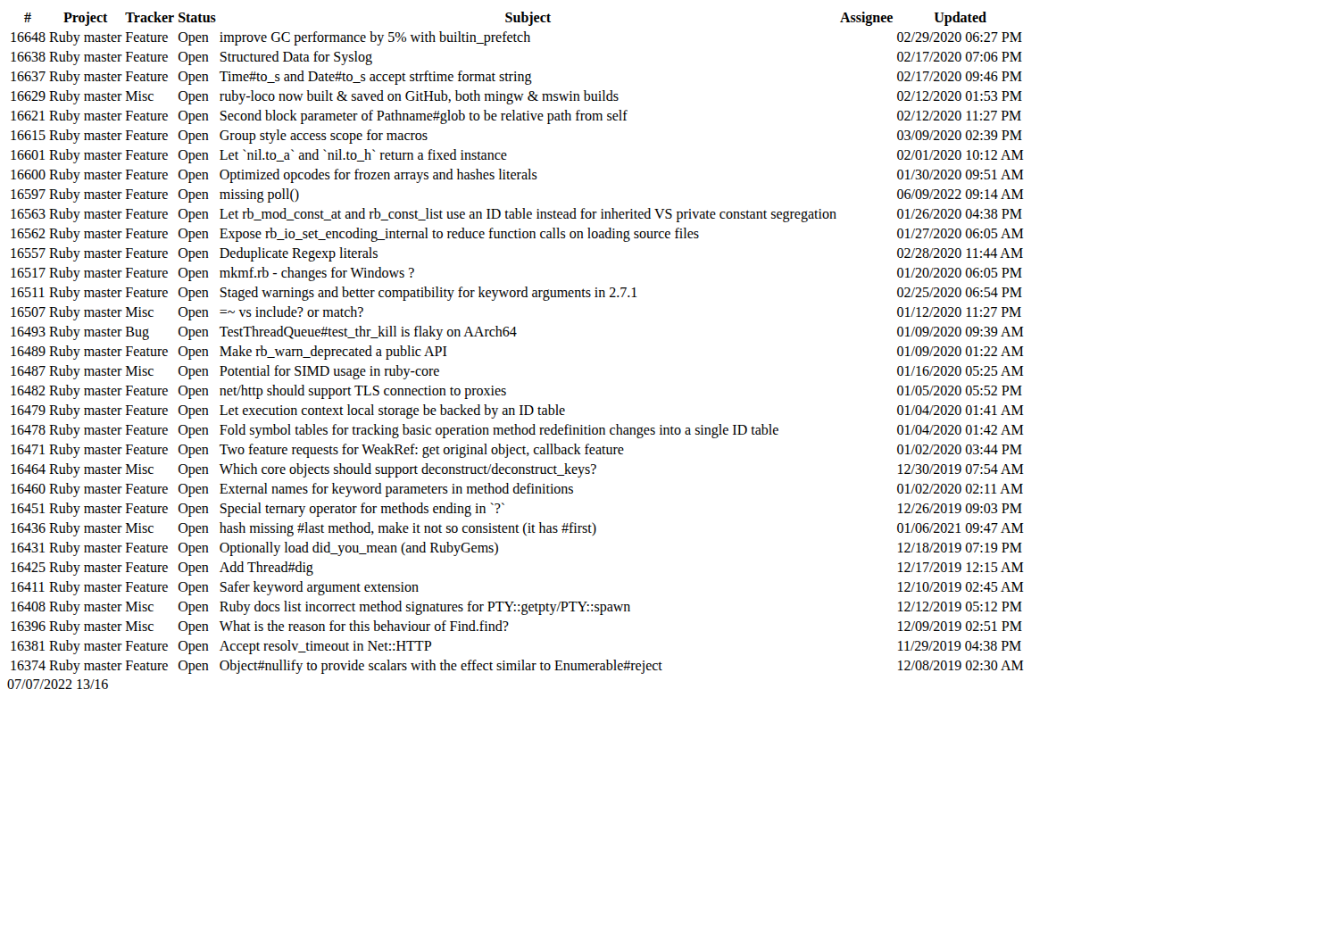| # | Project | Tracker | Status | Subject | Assignee | Updated |
| --- | --- | --- | --- | --- | --- | --- |
| 16648 | Ruby master | Feature | Open | improve GC performance by 5% with builtin_prefetch | | 02/29/2020 06:27 PM |
| 16638 | Ruby master | Feature | Open | Structured Data for Syslog | | 02/17/2020 07:06 PM |
| 16637 | Ruby master | Feature | Open | Time#to_s and Date#to_s accept strftime format string | | 02/17/2020 09:46 PM |
| 16629 | Ruby master | Misc | Open | ruby-loco now built & saved on GitHub, both mingw & mswin builds | | 02/12/2020 01:53 PM |
| 16621 | Ruby master | Feature | Open | Second block parameter of Pathname#glob to be relative path from self | | 02/12/2020 11:27 PM |
| 16615 | Ruby master | Feature | Open | Group style access scope for macros | | 03/09/2020 02:39 PM |
| 16601 | Ruby master | Feature | Open | Let `nil.to_a` and `nil.to_h` return a fixed instance | | 02/01/2020 10:12 AM |
| 16600 | Ruby master | Feature | Open | Optimized opcodes for frozen arrays and hashes literals | | 01/30/2020 09:51 AM |
| 16597 | Ruby master | Feature | Open | missing poll() | | 06/09/2022 09:14 AM |
| 16563 | Ruby master | Feature | Open | Let rb_mod_const_at and rb_const_list use an ID table instead for inherited VS private constant segregation | | 01/26/2020 04:38 PM |
| 16562 | Ruby master | Feature | Open | Expose rb_io_set_encoding_internal to reduce function calls on loading source files | | 01/27/2020 06:05 AM |
| 16557 | Ruby master | Feature | Open | Deduplicate Regexp literals | | 02/28/2020 11:44 AM |
| 16517 | Ruby master | Feature | Open | mkmf.rb - changes for Windows ? | | 01/20/2020 06:05 PM |
| 16511 | Ruby master | Feature | Open | Staged warnings and better compatibility for keyword arguments in 2.7.1 | | 02/25/2020 06:54 PM |
| 16507 | Ruby master | Misc | Open | =~ vs include? or match? | | 01/12/2020 11:27 PM |
| 16493 | Ruby master | Bug | Open | TestThreadQueue#test_thr_kill is flaky on AArch64 | | 01/09/2020 09:39 AM |
| 16489 | Ruby master | Feature | Open | Make rb_warn_deprecated a public API | | 01/09/2020 01:22 AM |
| 16487 | Ruby master | Misc | Open | Potential for SIMD usage in ruby-core | | 01/16/2020 05:25 AM |
| 16482 | Ruby master | Feature | Open | net/http should support TLS connection to proxies | | 01/05/2020 05:52 PM |
| 16479 | Ruby master | Feature | Open | Let execution context local storage be backed by an ID table | | 01/04/2020 01:41 AM |
| 16478 | Ruby master | Feature | Open | Fold symbol tables for tracking basic operation method redefinition changes into a single ID table | | 01/04/2020 01:42 AM |
| 16471 | Ruby master | Feature | Open | Two feature requests for WeakRef: get original object, callback feature | | 01/02/2020 03:44 PM |
| 16464 | Ruby master | Misc | Open | Which core objects should support deconstruct/deconstruct_keys? | | 12/30/2019 07:54 AM |
| 16460 | Ruby master | Feature | Open | External names for keyword parameters in method definitions | | 01/02/2020 02:11 AM |
| 16451 | Ruby master | Feature | Open | Special ternary operator for methods ending in `?` | | 12/26/2019 09:03 PM |
| 16436 | Ruby master | Misc | Open | hash missing #last method, make it not so consistent (it has #first) | | 01/06/2021 09:47 AM |
| 16431 | Ruby master | Feature | Open | Optionally load did_you_mean (and RubyGems) | | 12/18/2019 07:19 PM |
| 16425 | Ruby master | Feature | Open | Add Thread#dig | | 12/17/2019 12:15 AM |
| 16411 | Ruby master | Feature | Open | Safer keyword argument extension | | 12/10/2019 02:45 AM |
| 16408 | Ruby master | Misc | Open | Ruby docs list incorrect method signatures for PTY::getpty/PTY::spawn | | 12/12/2019 05:12 PM |
| 16396 | Ruby master | Misc | Open | What is the reason for this behaviour of Find.find? | | 12/09/2019 02:51 PM |
| 16381 | Ruby master | Feature | Open | Accept resolv_timeout in Net::HTTP | | 11/29/2019 04:38 PM |
| 16374 | Ruby master | Feature | Open | Object#nullify to provide scalars with the effect similar to Enumerable#reject | | 12/08/2019 02:30 AM |
07/07/2022 13/16